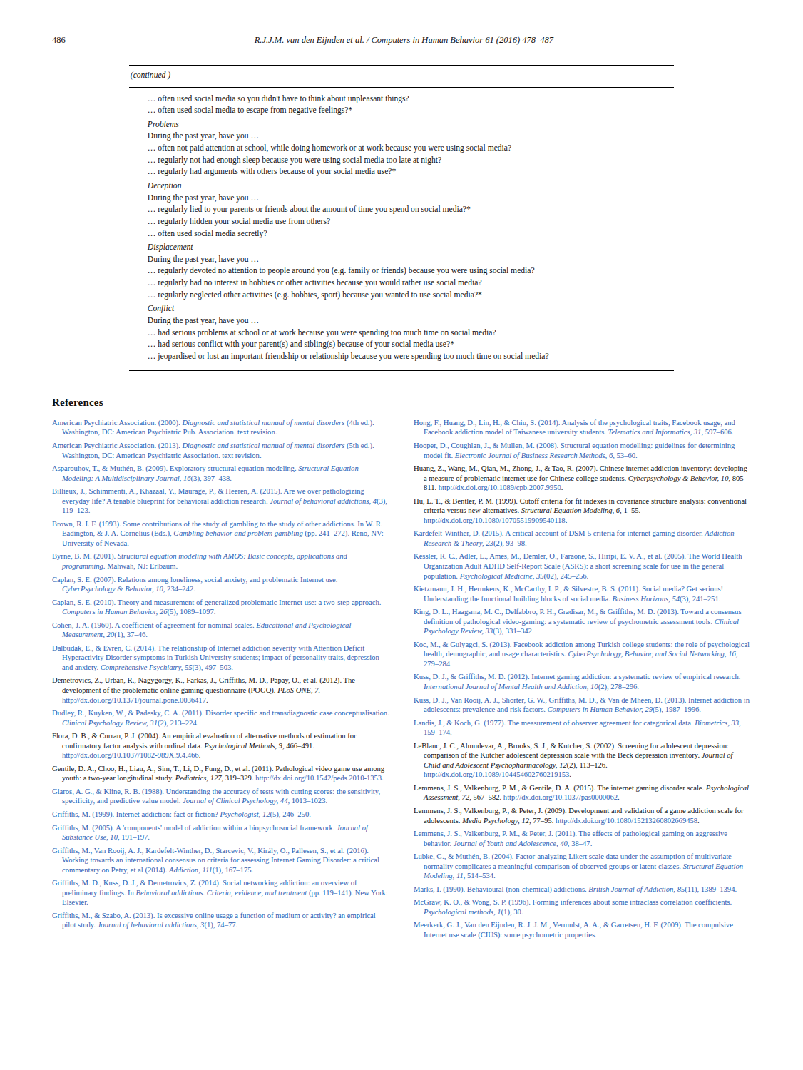486 R.J.J.M. van den Eijnden et al. / Computers in Human Behavior 61 (2016) 478–487
(continued )
… often used social media so you didn't have to think about unpleasant things?
… often used social media to escape from negative feelings?*
Problems
During the past year, have you …
… often not paid attention at school, while doing homework or at work because you were using social media?
… regularly not had enough sleep because you were using social media too late at night?
… regularly had arguments with others because of your social media use?*
Deception
During the past year, have you …
… regularly lied to your parents or friends about the amount of time you spend on social media?*
… regularly hidden your social media use from others?
… often used social media secretly?
Displacement
During the past year, have you …
… regularly devoted no attention to people around you (e.g. family or friends) because you were using social media?
… regularly had no interest in hobbies or other activities because you would rather use social media?
… regularly neglected other activities (e.g. hobbies, sport) because you wanted to use social media?*
Conflict
During the past year, have you …
… had serious problems at school or at work because you were spending too much time on social media?
… had serious conflict with your parent(s) and sibling(s) because of your social media use?*
… jeopardised or lost an important friendship or relationship because you were spending too much time on social media?
References
American Psychiatric Association. (2000). Diagnostic and statistical manual of mental disorders (4th ed.). Washington, DC: American Psychiatric Pub. Association. text revision.
American Psychiatric Association. (2013). Diagnostic and statistical manual of mental disorders (5th ed.). Washington, DC: American Psychiatric Association. text revision.
Asparouhov, T., & Muthén, B. (2009). Exploratory structural equation modeling. Structural Equation Modeling: A Multidisciplinary Journal, 16(3), 397–438.
Billieux, J., Schimmenti, A., Khazaal, Y., Maurage, P., & Heeren, A. (2015). Are we over pathologizing everyday life? A tenable blueprint for behavioral addiction research. Journal of behavioral addictions, 4(3), 119–123.
Brown, R. I. F. (1993). Some contributions of the study of gambling to the study of other addictions. In W. R. Eadington, & J. A. Cornelius (Eds.), Gambling behavior and problem gambling (pp. 241–272). Reno, NV: University of Nevada.
Byrne, B. M. (2001). Structural equation modeling with AMOS: Basic concepts, applications and programming. Mahwah, NJ: Erlbaum.
Caplan, S. E. (2007). Relations among loneliness, social anxiety, and problematic Internet use. CyberPsychology & Behavior, 10, 234–242.
Caplan, S. E. (2010). Theory and measurement of generalized problematic Internet use: a two-step approach. Computers in Human Behavior, 26(5), 1089–1097.
Cohen, J. A. (1960). A coefficient of agreement for nominal scales. Educational and Psychological Measurement, 20(1), 37–46.
Dalbudak, E., & Evren, C. (2014). The relationship of Internet addiction severity with Attention Deficit Hyperactivity Disorder symptoms in Turkish University students; impact of personality traits, depression and anxiety. Comprehensive Psychiatry, 55(3), 497–503.
Demetrovics, Z., Urbán, R., Nagygörgy, K., Farkas, J., Griffiths, M. D., Pápay, O., et al. (2012). The development of the problematic online gaming questionnaire (POGQ). PLoS ONE, 7. http://dx.doi.org/10.1371/journal.pone.0036417.
Dudley, R., Kuyken, W., & Padesky, C. A. (2011). Disorder specific and transdiagnostic case conceptualisation. Clinical Psychology Review, 31(2), 213–224.
Flora, D. B., & Curran, P. J. (2004). An empirical evaluation of alternative methods of estimation for confirmatory factor analysis with ordinal data. Psychological Methods, 9, 466–491. http://dx.doi.org/10.1037/1082-989X.9.4.466.
Gentile, D. A., Choo, H., Liau, A., Sim, T., Li, D., Fung, D., et al. (2011). Pathological video game use among youth: a two-year longitudinal study. Pediatrics, 127, 319–329. http://dx.doi.org/10.1542/peds.2010-1353.
Glaros, A. G., & Kline, R. B. (1988). Understanding the accuracy of tests with cutting scores: the sensitivity, specificity, and predictive value model. Journal of Clinical Psychology, 44, 1013–1023.
Griffiths, M. (1999). Internet addiction: fact or fiction? Psychologist, 12(5), 246–250.
Griffiths, M. (2005). A 'components' model of addiction within a biopsychosocial framework. Journal of Substance Use, 10, 191–197.
Griffiths, M., Van Rooij, A. J., Kardefelt-Winther, D., Starcevic, V., Király, O., Pallesen, S., et al. (2016). Working towards an international consensus on criteria for assessing Internet Gaming Disorder: a critical commentary on Petry, et al (2014). Addiction, 111(1), 167–175.
Griffiths, M. D., Kuss, D. J., & Demetrovics, Z. (2014). Social networking addiction: an overview of preliminary findings. In Behavioral addictions. Criteria, evidence, and treatment (pp. 119–141). New York: Elsevier.
Griffiths, M., & Szabo, A. (2013). Is excessive online usage a function of medium or activity? an empirical pilot study. Journal of behavioral addictions, 3(1), 74–77.
Hong, F., Huang, D., Lin, H., & Chiu, S. (2014). Analysis of the psychological traits, Facebook usage, and Facebook addiction model of Taiwanese university students. Telematics and Informatics, 31, 597–606.
Hooper, D., Coughlan, J., & Mullen, M. (2008). Structural equation modelling: guidelines for determining model fit. Electronic Journal of Business Research Methods, 6, 53–60.
Huang, Z., Wang, M., Qian, M., Zhong, J., & Tao, R. (2007). Chinese internet addiction inventory: developing a measure of problematic internet use for Chinese college students. Cyberpsychology & Behavior, 10, 805–811. http://dx.doi.org/10.1089/cpb.2007.9950.
Hu, L. T., & Bentler, P. M. (1999). Cutoff criteria for fit indexes in covariance structure analysis: conventional criteria versus new alternatives. Structural Equation Modeling, 6, 1–55. http://dx.doi.org/10.1080/10705519909540118.
Kardefelt-Winther, D. (2015). A critical account of DSM-5 criteria for internet gaming disorder. Addiction Research & Theory, 23(2), 93–98.
Kessler, R. C., Adler, L., Ames, M., Demler, O., Faraone, S., Hiripi, E. V. A., et al. (2005). The World Health Organization Adult ADHD Self-Report Scale (ASRS): a short screening scale for use in the general population. Psychological Medicine, 35(02), 245–256.
Kietzmann, J. H., Hermkens, K., McCarthy, I. P., & Silvestre, B. S. (2011). Social media? Get serious! Understanding the functional building blocks of social media. Business Horizons, 54(3), 241–251.
King, D. L., Haagsma, M. C., Delfabbro, P. H., Gradisar, M., & Griffiths, M. D. (2013). Toward a consensus definition of pathological video-gaming: a systematic review of psychometric assessment tools. Clinical Psychology Review, 33(3), 331–342.
Koc, M., & Gulyagci, S. (2013). Facebook addiction among Turkish college students: the role of psychological health, demographic, and usage characteristics. CyberPsychology, Behavior, and Social Networking, 16, 279–284.
Kuss, D. J., & Griffiths, M. D. (2012). Internet gaming addiction: a systematic review of empirical research. International Journal of Mental Health and Addiction, 10(2), 278–296.
Kuss, D. J., Van Rooij, A. J., Shorter, G. W., Griffiths, M. D., & Van de Mheen, D. (2013). Internet addiction in adolescents: prevalence and risk factors. Computers in Human Behavior, 29(5), 1987–1996.
Landis, J., & Koch, G. (1977). The measurement of observer agreement for categorical data. Biometrics, 33, 159–174.
LeBlanc, J. C., Almudevar, A., Brooks, S. J., & Kutcher, S. (2002). Screening for adolescent depression: comparison of the Kutcher adolescent depression scale with the Beck depression inventory. Journal of Child and Adolescent Psychopharmacology, 12(2), 113–126. http://dx.doi.org/10.1089/104454602760219153.
Lemmens, J. S., Valkenburg, P. M., & Gentile, D. A. (2015). The internet gaming disorder scale. Psychological Assessment, 72, 567–582. http://dx.doi.org/10.1037/pas0000062.
Lemmens, J. S., Valkenburg, P., & Peter, J. (2009). Development and validation of a game addiction scale for adolescents. Media Psychology, 12, 77–95. http://dx.doi.org/10.1080/15213260802669458.
Lemmens, J. S., Valkenburg, P. M., & Peter, J. (2011). The effects of pathological gaming on aggressive behavior. Journal of Youth and Adolescence, 40, 38–47.
Lubke, G., & Muthén, B. (2004). Factor-analyzing Likert scale data under the assumption of multivariate normality complicates a meaningful comparison of observed groups or latent classes. Structural Equation Modeling, 11, 514–534.
Marks, I. (1990). Behavioural (non-chemical) addictions. British Journal of Addiction, 85(11), 1389–1394.
McGraw, K. O., & Wong, S. P. (1996). Forming inferences about some intraclass correlation coefficients. Psychological methods, 1(1), 30.
Meerkerk, G. J., Van den Eijnden, R. J. J. M., Vermulst, A. A., & Garretsen, H. F. (2009). The compulsive Internet use scale (CIUS): some psychometric properties.